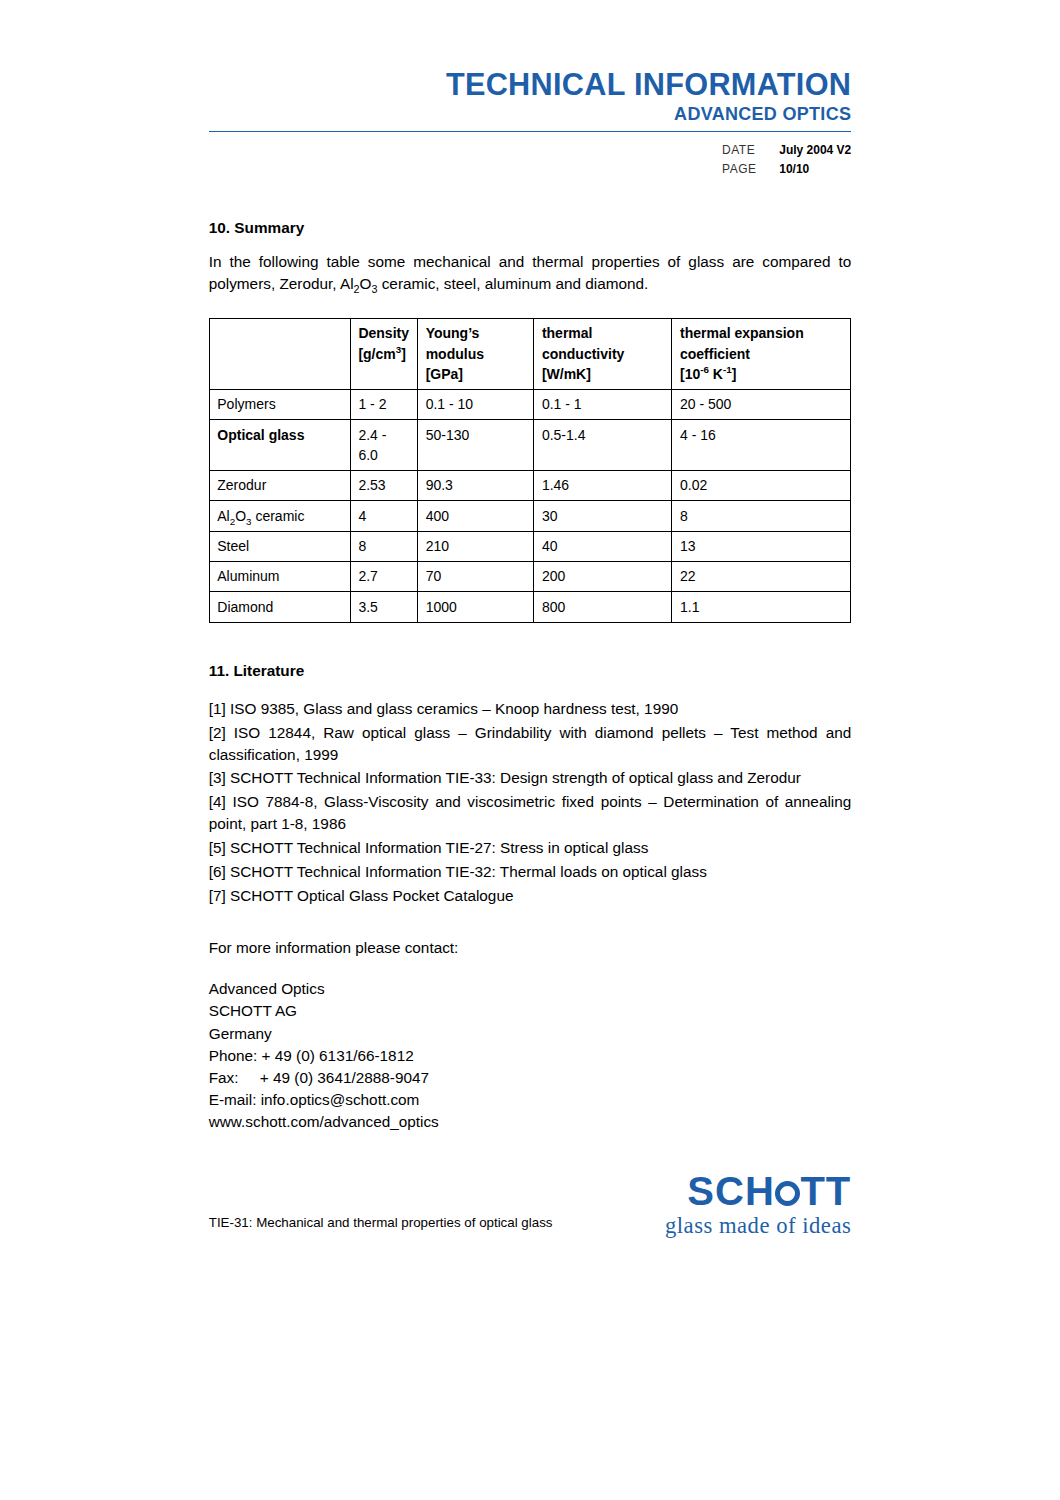TECHNICAL INFORMATION
ADVANCED OPTICS
| DATE | July 2004 V2 |
| PAGE | 10/10 |
10. Summary
In the following table some mechanical and thermal properties of glass are compared to polymers, Zerodur, Al2O3 ceramic, steel, aluminum and diamond.
| | Density [g/cm 3 ] | Young’s modulus [GPa] | thermal conductivity [W/mK] | thermal expansion coefficient [10 -6 K -1 ] |
| --- | --- | --- | --- | --- |
| Polymers | 1 - 2 | 0.1 - 10 | 0.1 - 1 | 20 - 500 |
| Optical glass | 2.4 - 6.0 | 50-130 | 0.5-1.4 | 4 - 16 |
| Zerodur | 2.53 | 90.3 | 1.46 | 0.02 |
| Al 2 O 3 ceramic | 4 | 400 | 30 | 8 |
| Steel | 8 | 210 | 40 | 13 |
| Aluminum | 2.7 | 70 | 200 | 22 |
| Diamond | 3.5 | 1000 | 800 | 1.1 |
11. Literature
[1] ISO 9385, Glass and glass ceramics – Knoop hardness test, 1990
[2] ISO 12844, Raw optical glass – Grindability with diamond pellets – Test method and classification, 1999
[3] SCHOTT Technical Information TIE-33: Design strength of optical glass and Zerodur
[4] ISO 7884-8, Glass-Viscosity and viscosimetric fixed points – Determination of annealing point, part 1-8, 1986
[5] SCHOTT Technical Information TIE-27: Stress in optical glass
[6] SCHOTT Technical Information TIE-32: Thermal loads on optical glass
[7] SCHOTT Optical Glass Pocket Catalogue
For more information please contact:
Advanced Optics
SCHOTT AG
Germany
Phone: + 49 (0) 6131/66-1812
Fax: + 49 (0) 3641/2888-9047
E-mail: info.optics@schott.com
www.schott.com/advanced_optics
TIE-31: Mechanical and thermal properties of optical glass
SCH TT
glass made of ideas